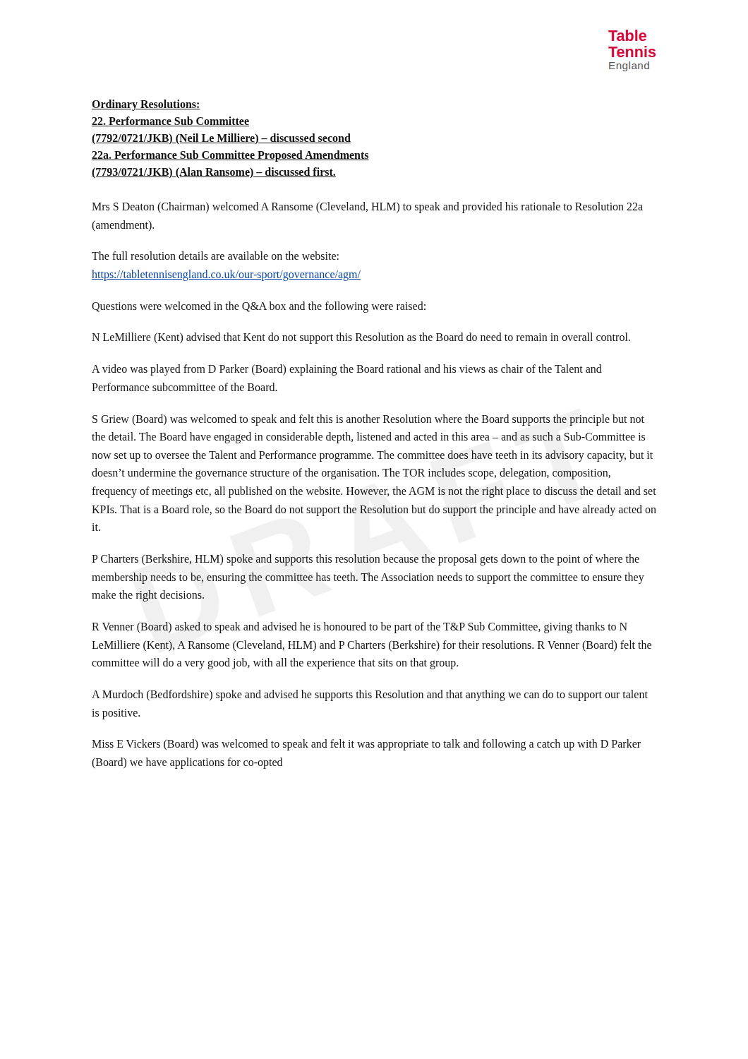DRAFT
Table Tennis England
Ordinary Resolutions:
22. Performance Sub Committee
(7792/0721/JKB) (Neil Le Milliere) – discussed second
22a. Performance Sub Committee Proposed Amendments
(7793/0721/JKB) (Alan Ransome) – discussed first.
Mrs S Deaton (Chairman) welcomed A Ransome (Cleveland, HLM) to speak and provided his rationale to Resolution 22a (amendment).
The full resolution details are available on the website:
https://tabletennisengland.co.uk/our-sport/governance/agm/
Questions were welcomed in the Q&A box and the following were raised:
N LeMilliere (Kent) advised that Kent do not support this Resolution as the Board do need to remain in overall control.
A video was played from D Parker (Board) explaining the Board rational and his views as chair of the Talent and Performance subcommittee of the Board.
S Griew (Board) was welcomed to speak and felt this is another Resolution where the Board supports the principle but not the detail. The Board have engaged in considerable depth, listened and acted in this area – and as such a Sub-Committee is now set up to oversee the Talent and Performance programme. The committee does have teeth in its advisory capacity, but it doesn’t undermine the governance structure of the organisation. The TOR includes scope, delegation, composition, frequency of meetings etc, all published on the website. However, the AGM is not the right place to discuss the detail and set KPIs. That is a Board role, so the Board do not support the Resolution but do support the principle and have already acted on it.
P Charters (Berkshire, HLM) spoke and supports this resolution because the proposal gets down to the point of where the membership needs to be, ensuring the committee has teeth. The Association needs to support the committee to ensure they make the right decisions.
R Venner (Board) asked to speak and advised he is honoured to be part of the T&P Sub Committee, giving thanks to N LeMilliere (Kent), A Ransome (Cleveland, HLM) and P Charters (Berkshire) for their resolutions. R Venner (Board) felt the committee will do a very good job, with all the experience that sits on that group.
A Murdoch (Bedfordshire) spoke and advised he supports this Resolution and that anything we can do to support our talent is positive.
Miss E Vickers (Board) was welcomed to speak and felt it was appropriate to talk and following a catch up with D Parker (Board) we have applications for co-opted